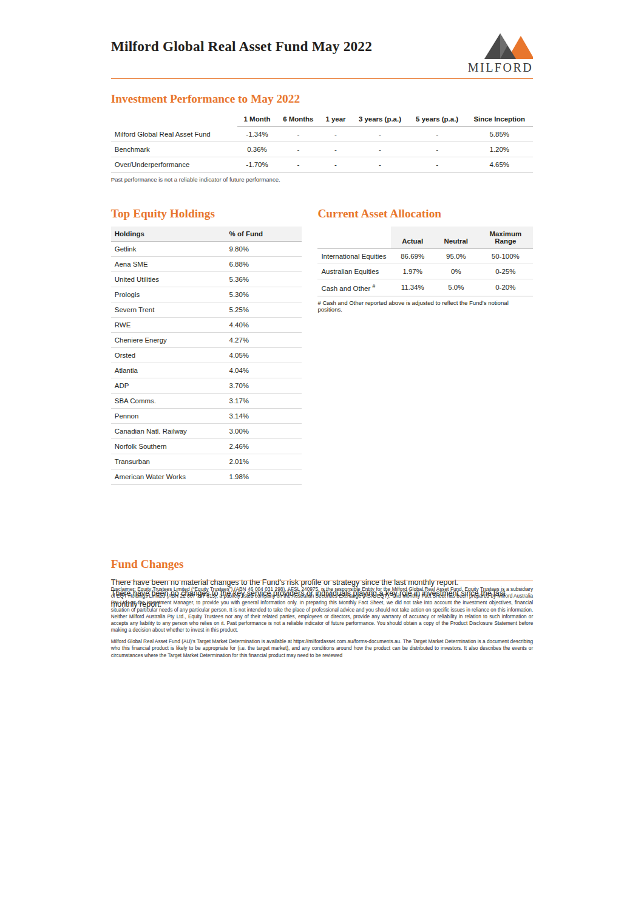Milford Global Real Asset Fund May 2022
MILFORD
Investment Performance to May 2022
| | 1 Month | 6 Months | 1 year | 3 years (p.a.) | 5 years (p.a.) | Since Inception |
| --- | --- | --- | --- | --- | --- | --- |
| Milford Global Real Asset Fund | -1.34% | - | - | - | - | 5.85% |
| Benchmark | 0.36% | - | - | - | - | 1.20% |
| Over/Underperformance | -1.70% | - | - | - | - | 4.65% |
Past performance is not a reliable indicator of future performance.
Top Equity Holdings
| Holdings | % of Fund |
| --- | --- |
| Getlink | 9.80% |
| Aena SME | 6.88% |
| United Utilities | 5.36% |
| Prologis | 5.30% |
| Severn Trent | 5.25% |
| RWE | 4.40% |
| Cheniere Energy | 4.27% |
| Orsted | 4.05% |
| Atlantia | 4.04% |
| ADP | 3.70% |
| SBA Comms. | 3.17% |
| Pennon | 3.14% |
| Canadian Natl. Railway | 3.00% |
| Norfolk Southern | 2.46% |
| Transurban | 2.01% |
| American Water Works | 1.98% |
Current Asset Allocation
| | Actual | Neutral | Maximum Range |
| --- | --- | --- | --- |
| International Equities | 86.69% | 95.0% | 50-100% |
| Australian Equities | 1.97% | 0% | 0-25% |
| Cash and Other # | 11.34% | 5.0% | 0-20% |
# Cash and Other reported above is adjusted to reflect the Fund's notional positions.
Fund Changes
There have been no material changes to the Fund's risk profile or strategy since the last monthly report.
There have been no changes to the key service providers or individuals playing a key role in investment since the last monthly report.
Disclaimer: Equity Trustees Limited (“Equity Trustees”) (ABN 46 004 031 298), AFSL 240975, is the responsible Entity for the Milford Global Real Asset Fund. Equity Trustees is a subsidiary of EQT Holdings Limited (ABN 22 607 797 615), a publicly listed company on the Australian Securities Exchange (ASX: EQT). This Monthly Fact Sheet has been prepared by Milford Australia Pty Ltd. as the Investment Manager, to provide you with general information only. In preparing this Monthly Fact Sheet, we did not take into account the investment objectives, financial situation or particular needs of any particular person. It is not intended to take the place of professional advice and you should not take action on specific issues in reliance on this information. Neither Milford Australia Pty Ltd., Equity Trustees nor any of their related parties, employees or directors, provide any warranty of accuracy or reliability in relation to such information or accepts any liability to any person who relies on it. Past performance is not a reliable indicator of future performance. You should obtain a copy of the Product Disclosure Statement before making a decision about whether to invest in this product.
Milford Global Real Asset Fund (AU)'s Target Market Determination is available at https://milfordasset.com.au/forms-documents.au. The Target Market Determination is a document describing who this financial product is likely to be appropriate for (i.e. the target market), and any conditions around how the product can be distributed to investors. It also describes the events or circumstances where the Target Market Determination for this financial product may need to be reviewed